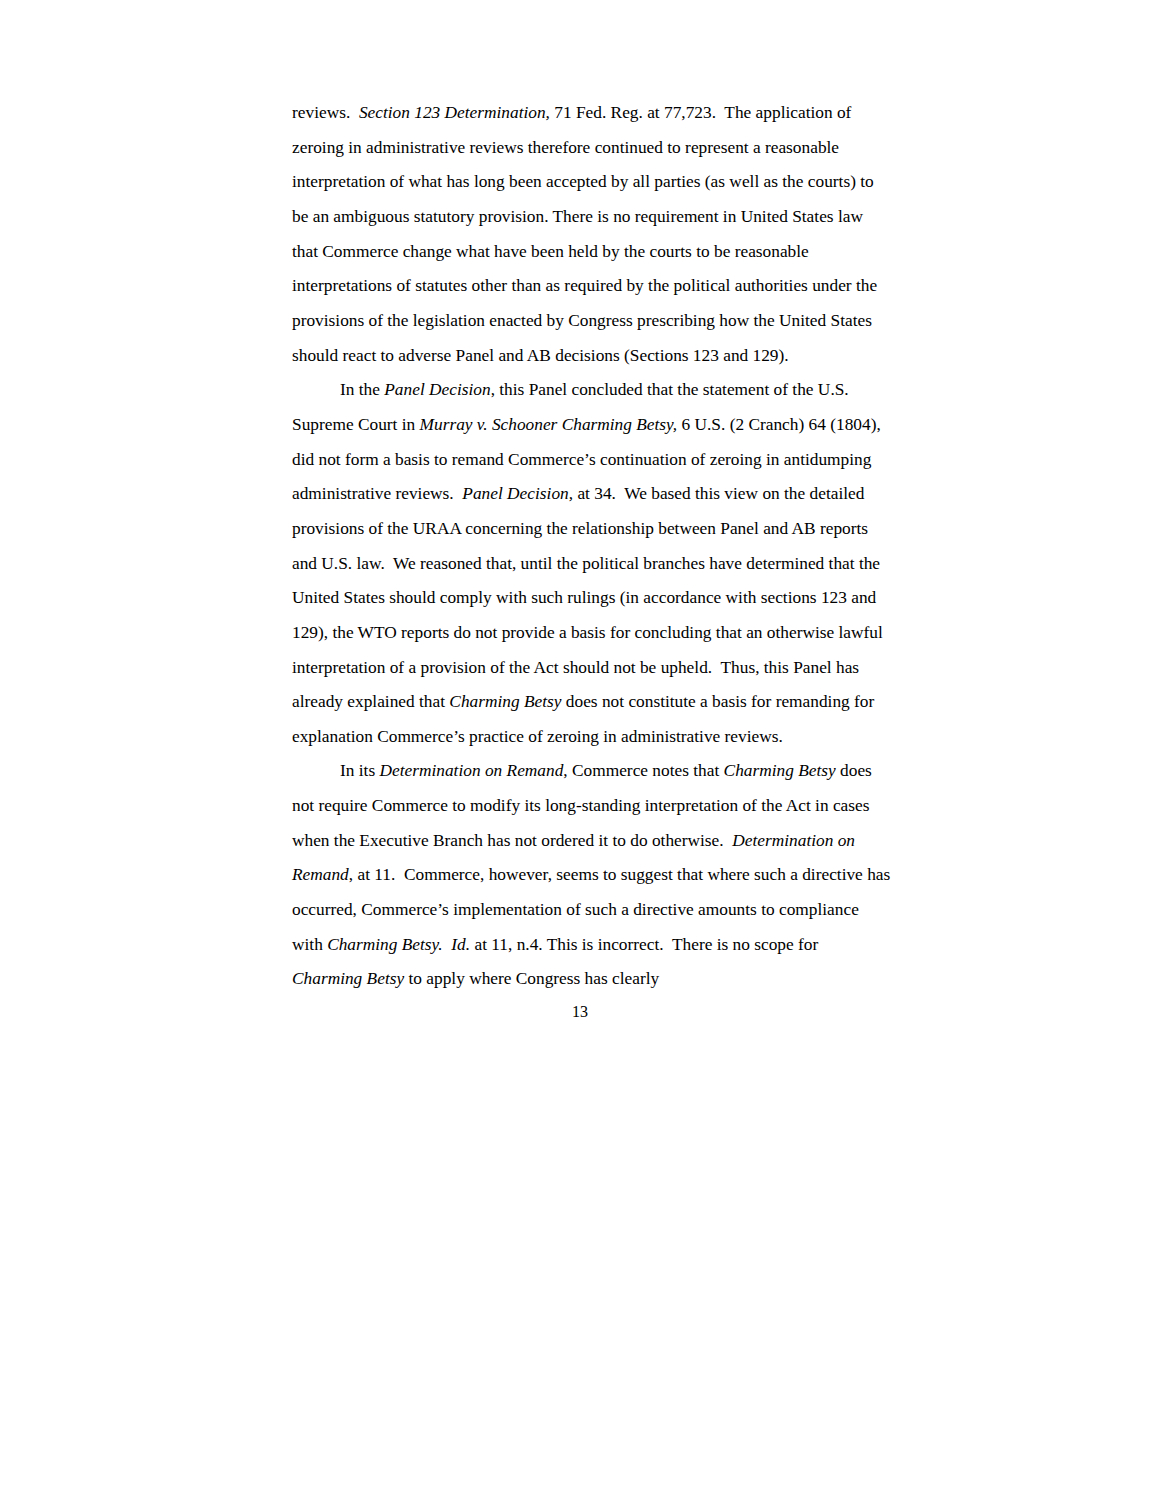reviews. Section 123 Determination, 71 Fed. Reg. at 77,723. The application of zeroing in administrative reviews therefore continued to represent a reasonable interpretation of what has long been accepted by all parties (as well as the courts) to be an ambiguous statutory provision. There is no requirement in United States law that Commerce change what have been held by the courts to be reasonable interpretations of statutes other than as required by the political authorities under the provisions of the legislation enacted by Congress prescribing how the United States should react to adverse Panel and AB decisions (Sections 123 and 129).
In the Panel Decision, this Panel concluded that the statement of the U.S. Supreme Court in Murray v. Schooner Charming Betsy, 6 U.S. (2 Cranch) 64 (1804), did not form a basis to remand Commerce’s continuation of zeroing in antidumping administrative reviews. Panel Decision, at 34. We based this view on the detailed provisions of the URAA concerning the relationship between Panel and AB reports and U.S. law. We reasoned that, until the political branches have determined that the United States should comply with such rulings (in accordance with sections 123 and 129), the WTO reports do not provide a basis for concluding that an otherwise lawful interpretation of a provision of the Act should not be upheld. Thus, this Panel has already explained that Charming Betsy does not constitute a basis for remanding for explanation Commerce’s practice of zeroing in administrative reviews.
In its Determination on Remand, Commerce notes that Charming Betsy does not require Commerce to modify its long-standing interpretation of the Act in cases when the Executive Branch has not ordered it to do otherwise. Determination on Remand, at 11. Commerce, however, seems to suggest that where such a directive has occurred, Commerce’s implementation of such a directive amounts to compliance with Charming Betsy. Id. at 11, n.4. This is incorrect. There is no scope for Charming Betsy to apply where Congress has clearly
13